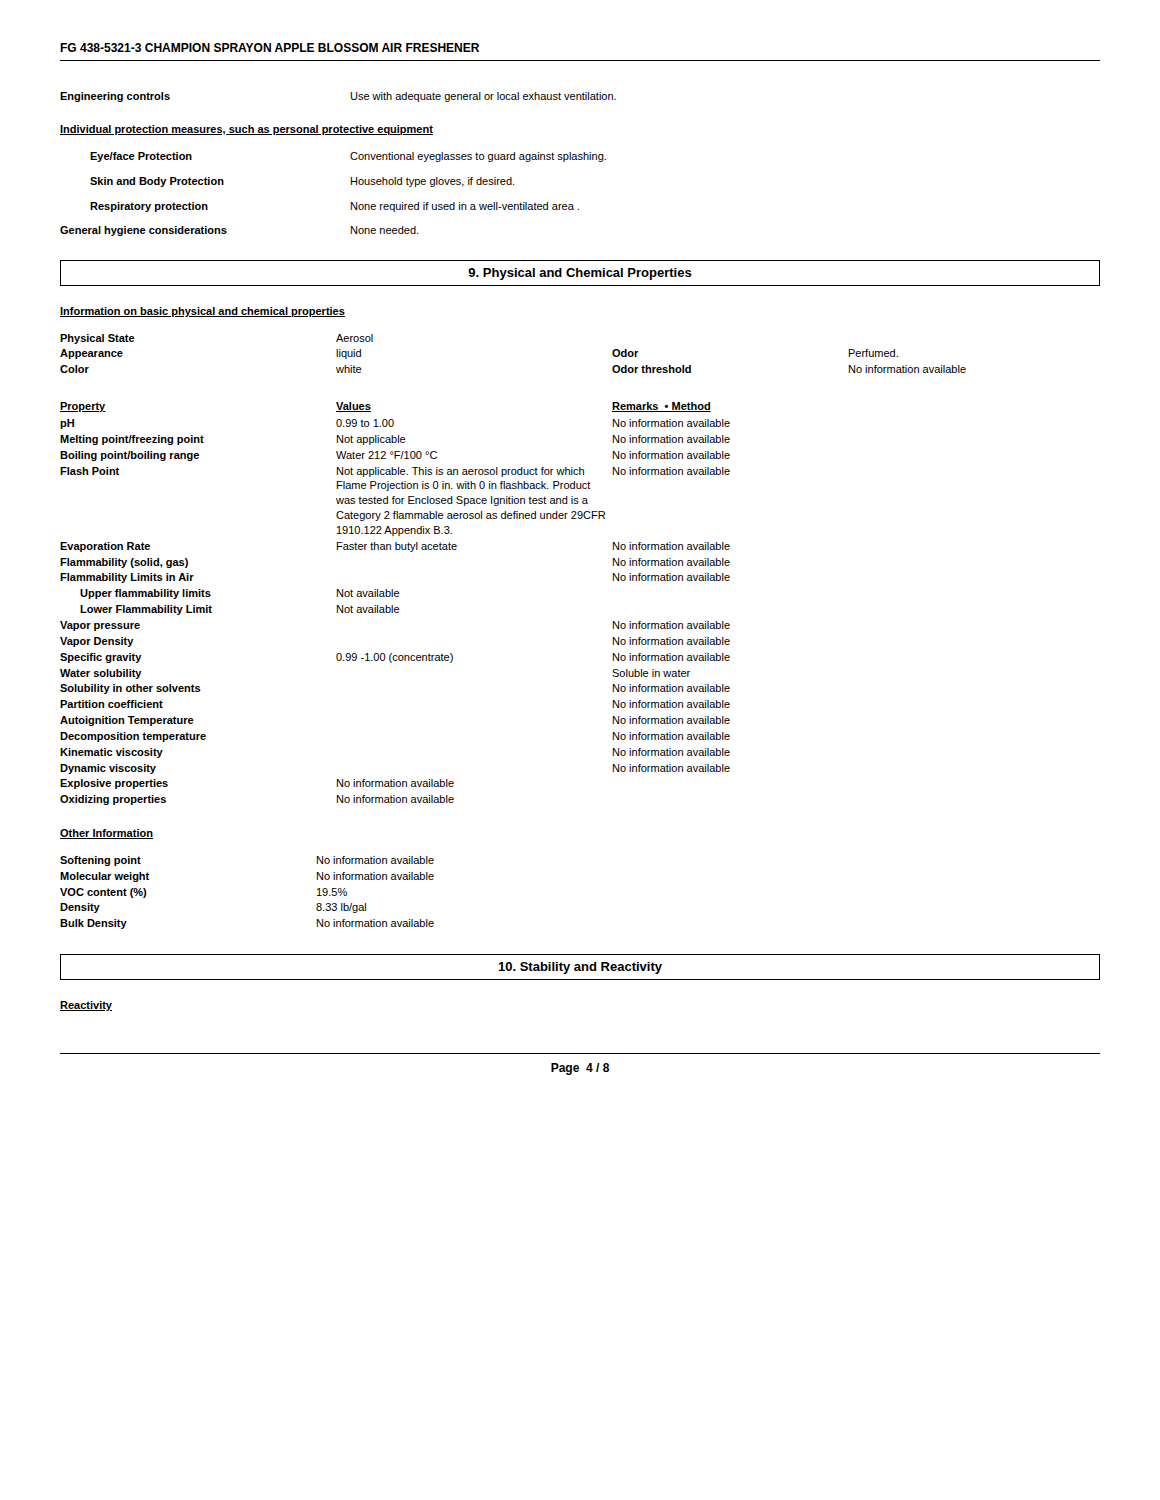FG 438-5321-3 CHAMPION SPRAYON APPLE BLOSSOM AIR FRESHENER
Engineering controls
Use with adequate general or local exhaust ventilation.
Individual protection measures, such as personal protective equipment
Eye/face Protection
Conventional eyeglasses to guard against splashing.
Skin and Body Protection
Household type gloves, if desired.
Respiratory protection
None required if used in a well-ventilated area .
General hygiene considerations
None needed.
9. Physical and Chemical Properties
Information on basic physical and chemical properties
| Physical State | Aerosol | | |
| Appearance | liquid | Odor | Perfumed. |
| Color | white | Odor threshold | No information available |
| Property | Values | Remarks • Method |
| pH | 0.99 to 1.00 | No information available |
| Melting point/freezing point | Not applicable | No information available |
| Boiling point/boiling range | Water 212 °F/100 °C | No information available |
| Flash Point | Not applicable. This is an aerosol product for which Flame Projection is 0 in. with 0 in flashback. Product was tested for Enclosed Space Ignition test and is a Category 2 flammable aerosol as defined under 29CFR 1910.122 Appendix B.3. | No information available |
| Evaporation Rate | Faster than butyl acetate | No information available |
| Flammability (solid, gas) | | No information available |
| Flammability Limits in Air | | No information available |
| Upper flammability limits | Not available | |
| Lower Flammability Limit | Not available | |
| Vapor pressure | | No information available |
| Vapor Density | | No information available |
| Specific gravity | 0.99 -1.00 (concentrate) | No information available |
| Water solubility | | Soluble in water |
| Solubility in other solvents | | No information available |
| Partition coefficient | | No information available |
| Autoignition Temperature | | No information available |
| Decomposition temperature | | No information available |
| Kinematic viscosity | | No information available |
| Dynamic viscosity | | No information available |
| Explosive properties | No information available | |
| Oxidizing properties | No information available | |
Other Information
| Softening point | No information available | |
| Molecular weight | No information available | |
| VOC content (%) | 19.5% | |
| Density | 8.33 lb/gal | |
| Bulk Density | No information available | |
10. Stability and Reactivity
Reactivity
Page 4 / 8